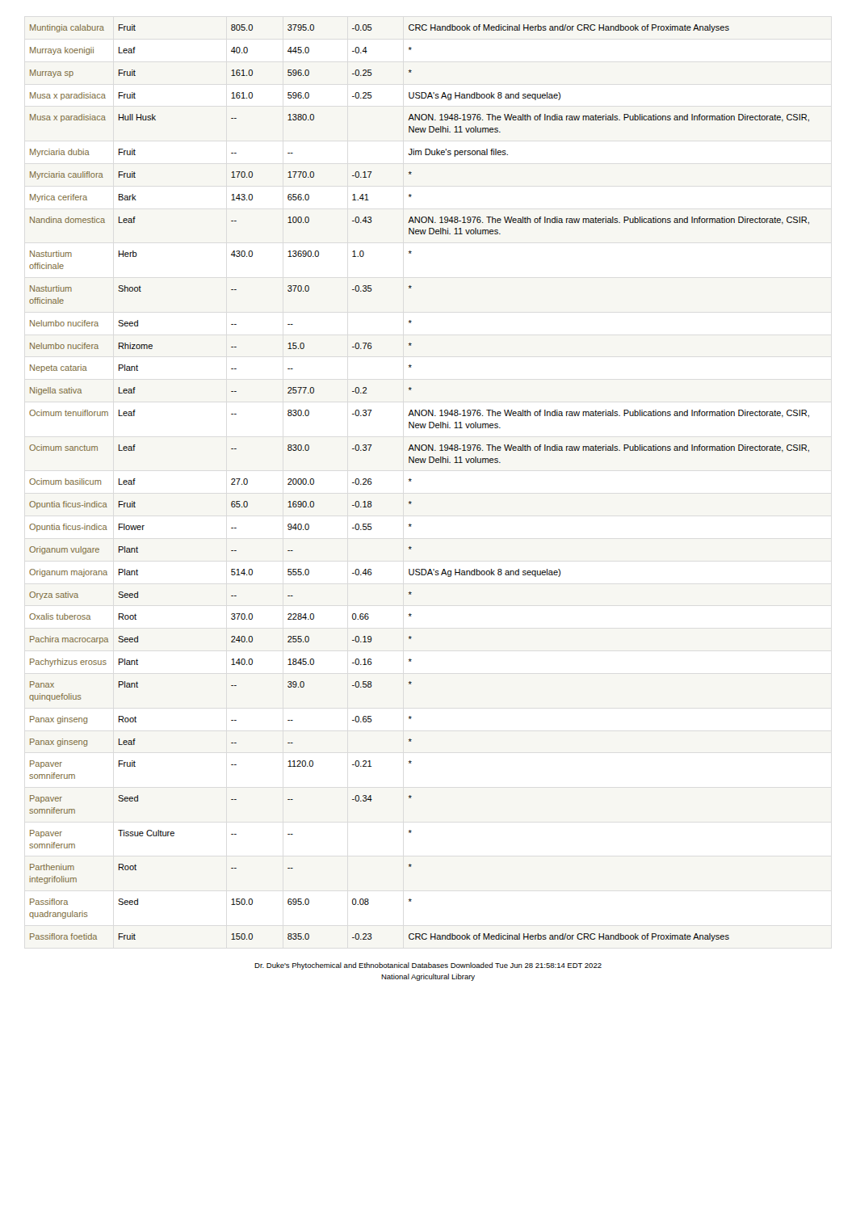| Muntingia calabura | Fruit | 805.0 | 3795.0 | -0.05 | CRC Handbook of Medicinal Herbs and/or CRC Handbook of Proximate Analyses |
| Murraya koenigii | Leaf | 40.0 | 445.0 | -0.4 | * |
| Murraya sp | Fruit | 161.0 | 596.0 | -0.25 | * |
| Musa x paradisiaca | Fruit | 161.0 | 596.0 | -0.25 | USDA's Ag Handbook 8 and sequelae) |
| Musa x paradisiaca | Hull Husk | -- | 1380.0 | | ANON. 1948-1976. The Wealth of India raw materials. Publications and Information Directorate, CSIR, New Delhi. 11 volumes. |
| Myrciaria dubia | Fruit | -- | -- | | Jim Duke's personal files. |
| Myrciaria cauliflora | Fruit | 170.0 | 1770.0 | -0.17 | * |
| Myrica cerifera | Bark | 143.0 | 656.0 | 1.41 | * |
| Nandina domestica | Leaf | -- | 100.0 | -0.43 | ANON. 1948-1976. The Wealth of India raw materials. Publications and Information Directorate, CSIR, New Delhi. 11 volumes. |
| Nasturtium officinale | Herb | 430.0 | 13690.0 | 1.0 | * |
| Nasturtium officinale | Shoot | -- | 370.0 | -0.35 | * |
| Nelumbo nucifera | Seed | -- | -- | | * |
| Nelumbo nucifera | Rhizome | -- | 15.0 | -0.76 | * |
| Nepeta cataria | Plant | -- | -- | | * |
| Nigella sativa | Leaf | -- | 2577.0 | -0.2 | * |
| Ocimum tenuiflorum | Leaf | -- | 830.0 | -0.37 | ANON. 1948-1976. The Wealth of India raw materials. Publications and Information Directorate, CSIR, New Delhi. 11 volumes. |
| Ocimum sanctum | Leaf | -- | 830.0 | -0.37 | ANON. 1948-1976. The Wealth of India raw materials. Publications and Information Directorate, CSIR, New Delhi. 11 volumes. |
| Ocimum basilicum | Leaf | 27.0 | 2000.0 | -0.26 | * |
| Opuntia ficus-indica | Fruit | 65.0 | 1690.0 | -0.18 | * |
| Opuntia ficus-indica | Flower | -- | 940.0 | -0.55 | * |
| Origanum vulgare | Plant | -- | -- | | * |
| Origanum majorana | Plant | 514.0 | 555.0 | -0.46 | USDA's Ag Handbook 8 and sequelae) |
| Oryza sativa | Seed | -- | -- | | * |
| Oxalis tuberosa | Root | 370.0 | 2284.0 | 0.66 | * |
| Pachira macrocarpa | Seed | 240.0 | 255.0 | -0.19 | * |
| Pachyrhizus erosus | Plant | 140.0 | 1845.0 | -0.16 | * |
| Panax quinquefolius | Plant | -- | 39.0 | -0.58 | * |
| Panax ginseng | Root | -- | -- | -0.65 | * |
| Panax ginseng | Leaf | -- | -- | | * |
| Papaver somniferum | Fruit | -- | 1120.0 | -0.21 | * |
| Papaver somniferum | Seed | -- | -- | -0.34 | * |
| Papaver somniferum | Tissue Culture | -- | -- | | * |
| Parthenium integrifolium | Root | -- | -- | | * |
| Passiflora quadrangularis | Seed | 150.0 | 695.0 | 0.08 | * |
| Passiflora foetida | Fruit | 150.0 | 835.0 | -0.23 | CRC Handbook of Medicinal Herbs and/or CRC Handbook of Proximate Analyses |
Dr. Duke's Phytochemical and Ethnobotanical Databases Downloaded Tue Jun 28 21:58:14 EDT 2022
National Agricultural Library